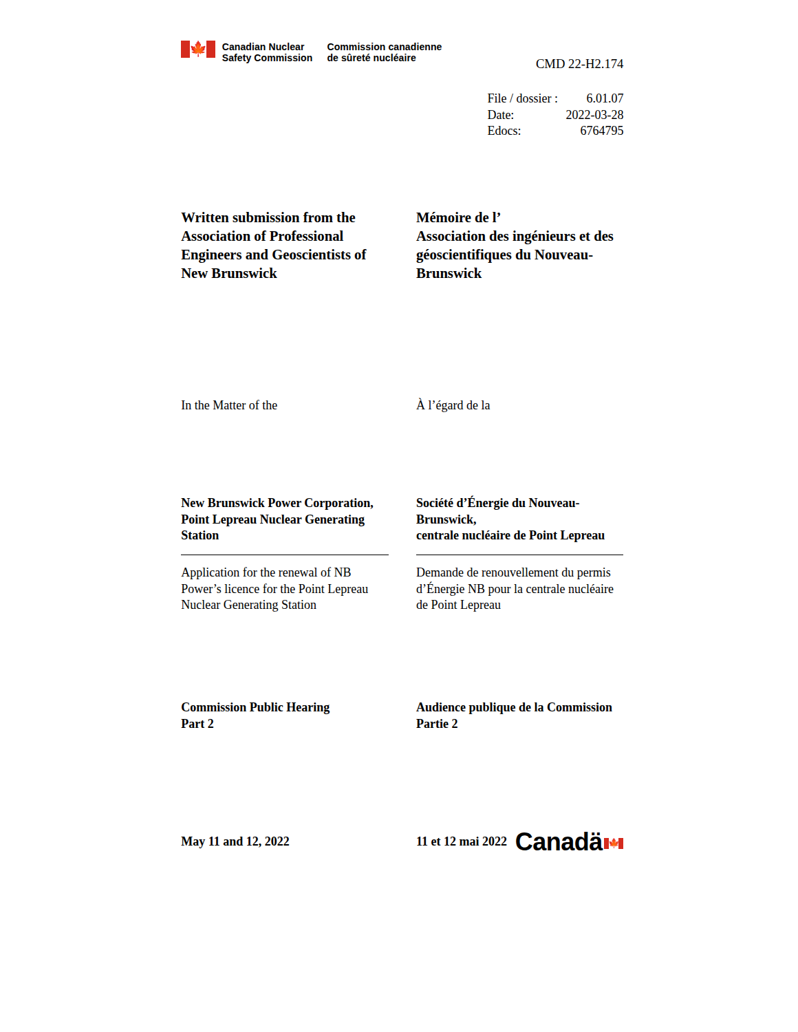🍁
Canadian Nuclear
Safety Commission
Commission canadienne
de sûreté nucléaire
CMD 22-H2.174
| File / dossier : | 6.01.07 |
| Date: | 2022-03-28 |
| Edocs: | 6764795 |
Written submission from the
Association of Professional
Engineers and Geoscientists of
New Brunswick
In the Matter of the
New Brunswick Power Corporation,
Point Lepreau Nuclear Generating Station
Application for the renewal of NB Power’s licence for the Point Lepreau Nuclear Generating Station
Commission Public Hearing
Part 2
May 11 and 12, 2022
Mémoire de l’
Association des ingénieurs et des
géoscientifiques du Nouveau-
Brunswick
À l’égard de la
Société d’Énergie du Nouveau-Brunswick,
centrale nucléaire de Point Lepreau
Demande de renouvellement du permis d’Énergie NB pour la centrale nucléaire de Point Lepreau
Audience publique de la Commission
Partie 2
11 et 12 mai 2022
Canadä 🍁